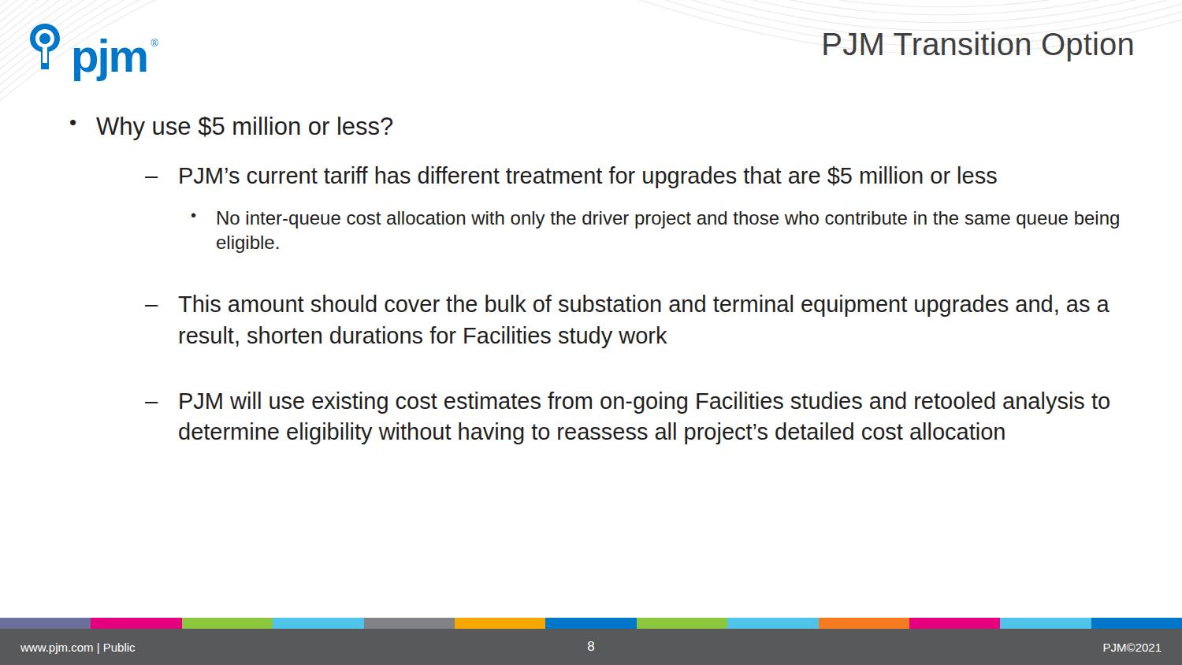pjm
®
PJM Transition Option
Why use $5 million or less?
PJM’s current tariff has different treatment for upgrades that are $5 million or less
No inter-queue cost allocation with only the driver project and those who contribute in the same queue being eligible.
This amount should cover the bulk of substation and terminal equipment upgrades and, as a result, shorten durations for Facilities study work
PJM will use existing cost estimates from on-going Facilities studies and retooled analysis to determine eligibility without having to reassess all project’s detailed cost allocation
www.pjm.com | Public
8
PJM©2021